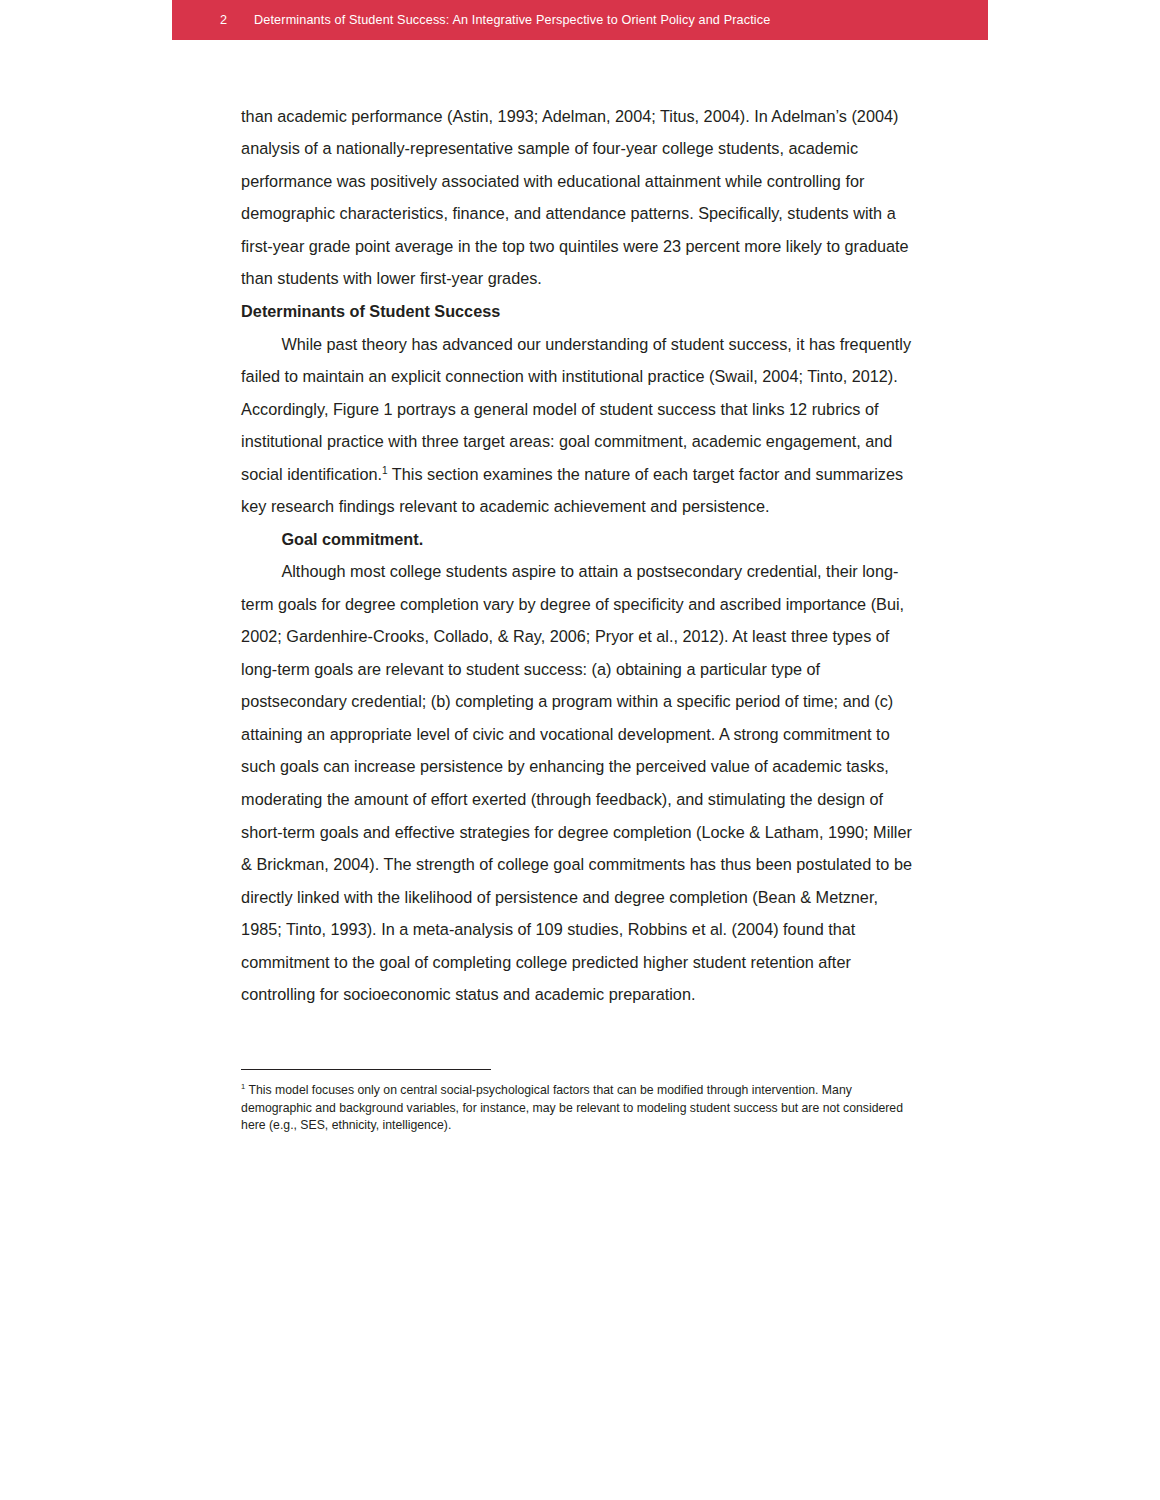2 Determinants of Student Success: An Integrative Perspective to Orient Policy and Practice
than academic performance (Astin, 1993; Adelman, 2004; Titus, 2004). In Adelman’s (2004) analysis of a nationally-representative sample of four-year college students, academic performance was positively associated with educational attainment while controlling for demographic characteristics, finance, and attendance patterns. Specifically, students with a first-year grade point average in the top two quintiles were 23 percent more likely to graduate than students with lower first-year grades.
Determinants of Student Success
While past theory has advanced our understanding of student success, it has frequently failed to maintain an explicit connection with institutional practice (Swail, 2004; Tinto, 2012). Accordingly, Figure 1 portrays a general model of student success that links 12 rubrics of institutional practice with three target areas: goal commitment, academic engagement, and social identification.1 This section examines the nature of each target factor and summarizes key research findings relevant to academic achievement and persistence.
Goal commitment.
Although most college students aspire to attain a postsecondary credential, their long-term goals for degree completion vary by degree of specificity and ascribed importance (Bui, 2002; Gardenhire-Crooks, Collado, & Ray, 2006; Pryor et al., 2012). At least three types of long-term goals are relevant to student success: (a) obtaining a particular type of postsecondary credential; (b) completing a program within a specific period of time; and (c) attaining an appropriate level of civic and vocational development. A strong commitment to such goals can increase persistence by enhancing the perceived value of academic tasks, moderating the amount of effort exerted (through feedback), and stimulating the design of short-term goals and effective strategies for degree completion (Locke & Latham, 1990; Miller & Brickman, 2004). The strength of college goal commitments has thus been postulated to be directly linked with the likelihood of persistence and degree completion (Bean & Metzner, 1985; Tinto, 1993). In a meta-analysis of 109 studies, Robbins et al. (2004) found that commitment to the goal of completing college predicted higher student retention after controlling for socioeconomic status and academic preparation.
1 This model focuses only on central social-psychological factors that can be modified through intervention. Many demographic and background variables, for instance, may be relevant to modeling student success but are not considered here (e.g., SES, ethnicity, intelligence).